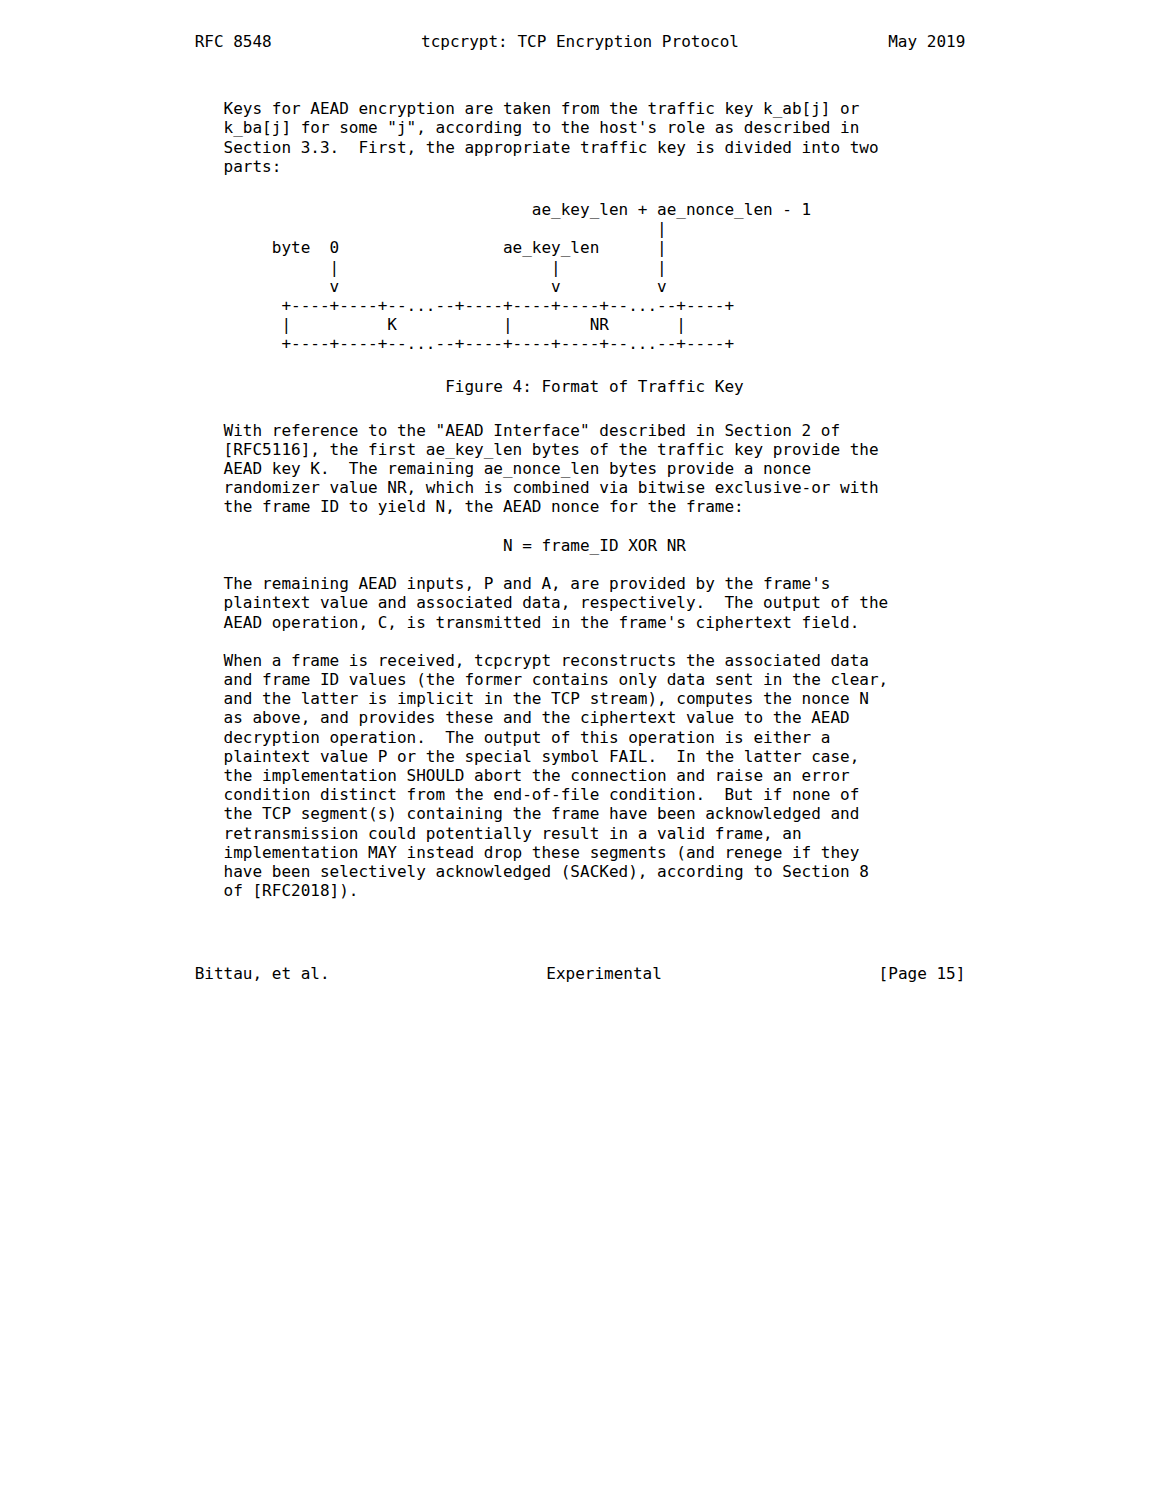RFC 8548 tcpcrypt: TCP Encryption Protocol May 2019
Keys for AEAD encryption are taken from the traffic key k_ab[j] or k_ba[j] for some "j", according to the host's role as described in Section 3.3. First, the appropriate traffic key is divided into two parts:
                                ae_key_len + ae_nonce_len - 1
                                             |
     byte  0                 ae_key_len      |
           |                      |          |
           v                      v          v
      +----+----+--...--+----+----+----+--...--+----+
      |          K           |        NR       |
      +----+----+--...--+----+----+----+--...--+----+
Figure 4: Format of Traffic Key
With reference to the "AEAD Interface" described in Section 2 of [RFC5116], the first ae_key_len bytes of the traffic key provide the AEAD key K. The remaining ae_nonce_len bytes provide a nonce randomizer value NR, which is combined via bitwise exclusive-or with the frame ID to yield N, the AEAD nonce for the frame:
N = frame_ID XOR NR
The remaining AEAD inputs, P and A, are provided by the frame's plaintext value and associated data, respectively. The output of the AEAD operation, C, is transmitted in the frame's ciphertext field.
When a frame is received, tcpcrypt reconstructs the associated data and frame ID values (the former contains only data sent in the clear, and the latter is implicit in the TCP stream), computes the nonce N as above, and provides these and the ciphertext value to the AEAD decryption operation. The output of this operation is either a plaintext value P or the special symbol FAIL. In the latter case, the implementation SHOULD abort the connection and raise an error condition distinct from the end-of-file condition. But if none of the TCP segment(s) containing the frame have been acknowledged and retransmission could potentially result in a valid frame, an implementation MAY instead drop these segments (and renege if they have been selectively acknowledged (SACKed), according to Section 8 of [RFC2018]).
Bittau, et al. Experimental [Page 15]